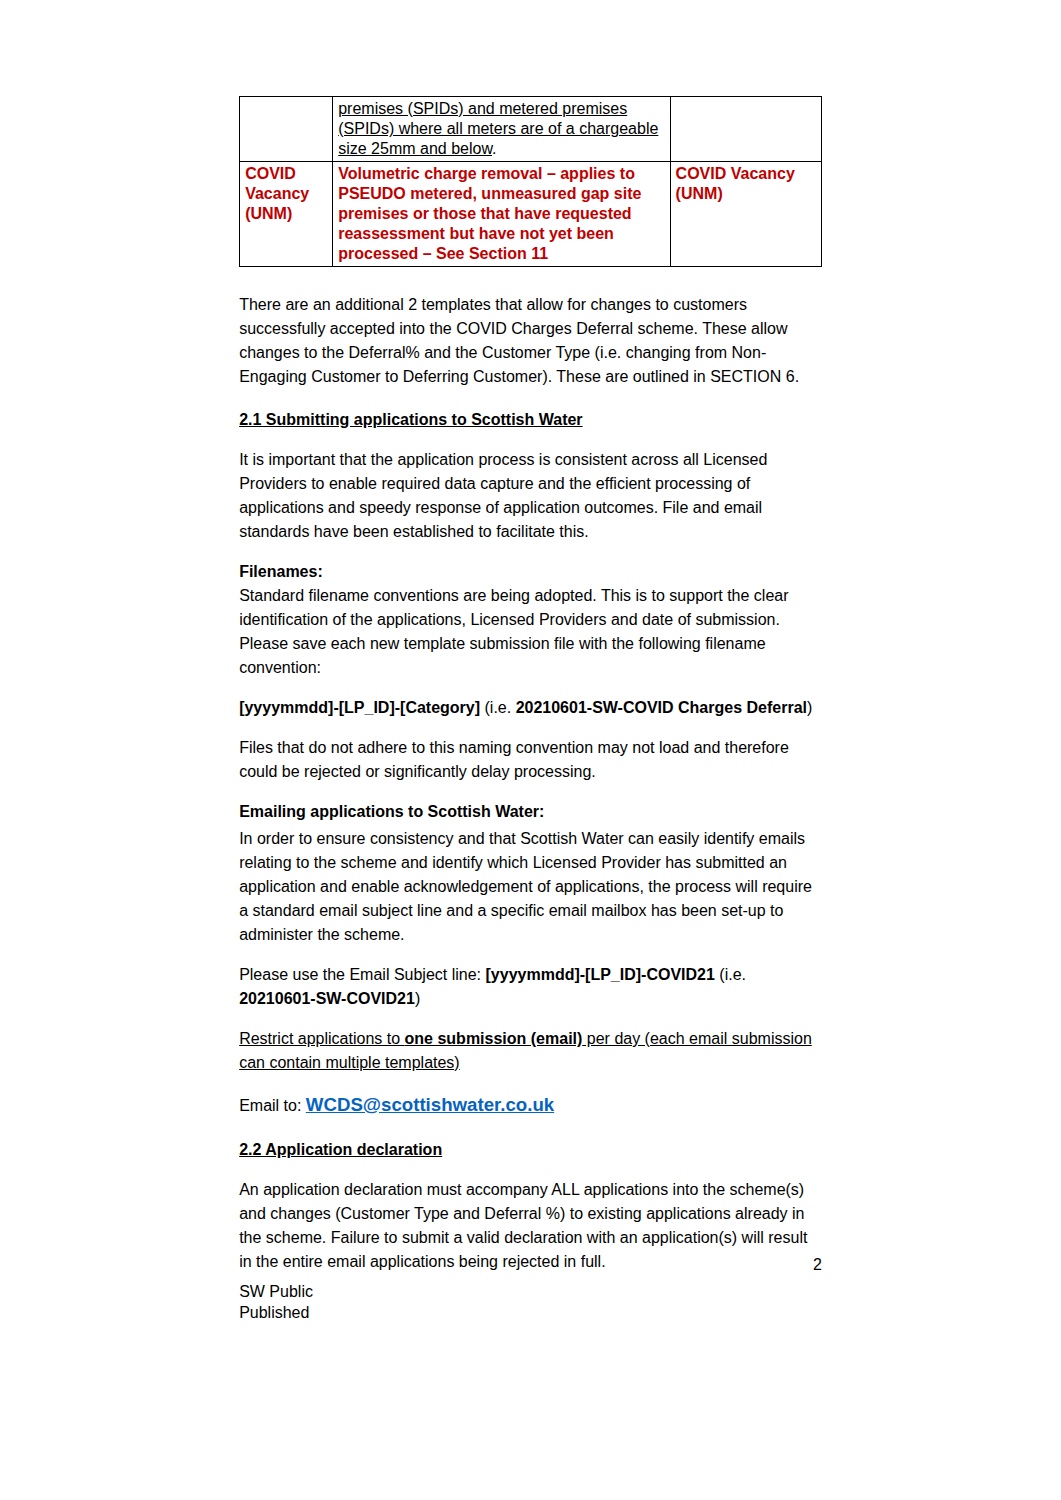| | premises (SPIDs) and metered premises (SPIDs) where all meters are of a chargeable size 25mm and below . | |
| COVID Vacancy (UNM) | Volumetric charge removal – applies to PSEUDO metered, unmeasured gap site premises or those that have requested reassessment but have not yet been processed – See Section 11 | COVID Vacancy (UNM) |
There are an additional 2 templates that allow for changes to customers successfully accepted into the COVID Charges Deferral scheme. These allow changes to the Deferral% and the Customer Type (i.e. changing from Non-Engaging Customer to Deferring Customer). These are outlined in SECTION 6.
2.1 Submitting applications to Scottish Water
It is important that the application process is consistent across all Licensed Providers to enable required data capture and the efficient processing of applications and speedy response of application outcomes. File and email standards have been established to facilitate this.
Filenames:
Standard filename conventions are being adopted. This is to support the clear identification of the applications, Licensed Providers and date of submission. Please save each new template submission file with the following filename convention:
[yyyymmdd]-[LP_ID]-[Category] (i.e. 20210601-SW-COVID Charges Deferral)
Files that do not adhere to this naming convention may not load and therefore could be rejected or significantly delay processing.
Emailing applications to Scottish Water:
In order to ensure consistency and that Scottish Water can easily identify emails relating to the scheme and identify which Licensed Provider has submitted an application and enable acknowledgement of applications, the process will require a standard email subject line and a specific email mailbox has been set-up to administer the scheme.
Please use the Email Subject line: [yyyymmdd]-[LP_ID]-COVID21 (i.e. 20210601-SW-COVID21)
Restrict applications to one submission (email) per day (each email submission can contain multiple templates)
Email to: WCDS@scottishwater.co.uk
2.2 Application declaration
An application declaration must accompany ALL applications into the scheme(s) and changes (Customer Type and Deferral %) to existing applications already in the scheme. Failure to submit a valid declaration with an application(s) will result in the entire email applications being rejected in full.
2
SW Public
Published